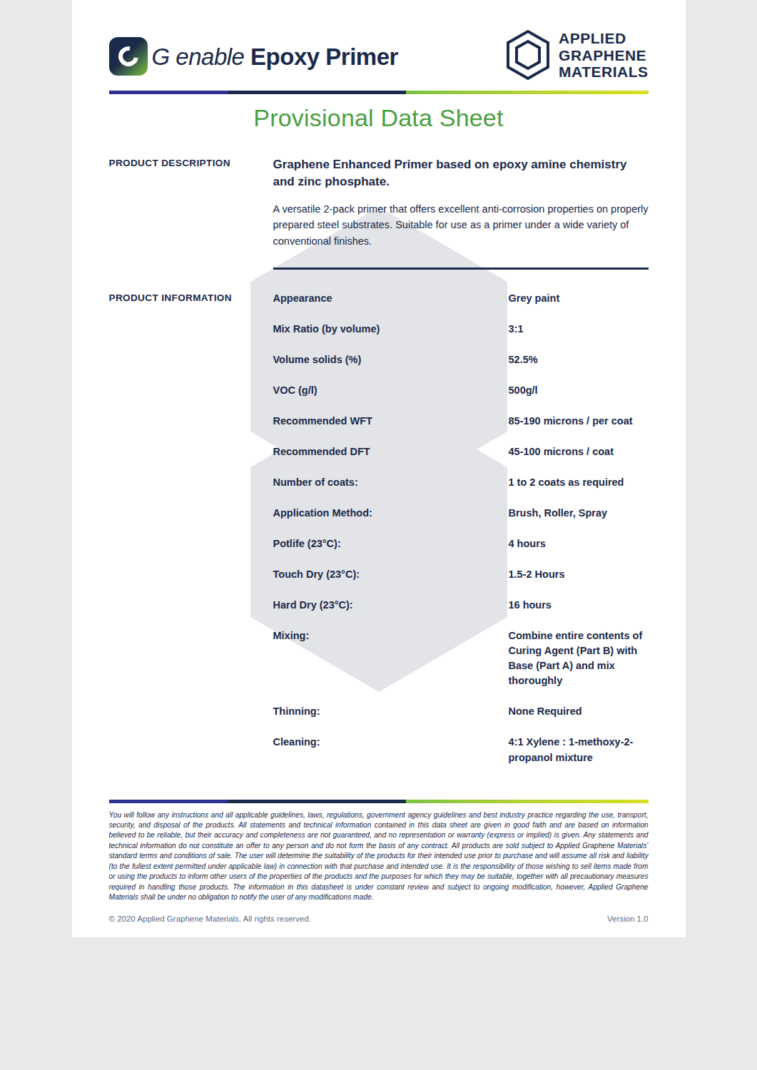G enable Epoxy Primer
Applied
Graphene
Materials
Provisional Data Sheet
PRODUCT DESCRIPTION
Graphene Enhanced Primer based on epoxy amine chemistry and zinc phosphate.
A versatile 2-pack primer that offers excellent anti-corrosion properties on properly prepared steel substrates. Suitable for use as a primer under a wide variety of conventional finishes.
PRODUCT INFORMATION
| Appearance | Grey paint |
| Mix Ratio (by volume) | 3:1 |
| Volume solids (%) | 52.5% |
| VOC (g/l) | 500g/l |
| Recommended WFT | 85-190 microns / per coat |
| Recommended DFT | 45-100 microns / coat |
| Number of coats: | 1 to 2 coats as required |
| Application Method: | Brush, Roller, Spray |
| Potlife (23°C): | 4 hours |
| Touch Dry (23°C): | 1.5-2 Hours |
| Hard Dry (23°C): | 16 hours |
| Mixing: | Combine entire contents of Curing Agent (Part B) with Base (Part A) and mix thoroughly |
| Thinning: | None Required |
| Cleaning: | 4:1 Xylene : 1-methoxy-2-propanol mixture |
You will follow any instructions and all applicable guidelines, laws, regulations, government agency guidelines and best industry practice regarding the use, transport, security, and disposal of the products. All statements and technical information contained in this data sheet are given in good faith and are based on information believed to be reliable, but their accuracy and completeness are not guaranteed, and no representation or warranty (express or implied) is given. Any statements and technical information do not constitute an offer to any person and do not form the basis of any contract. All products are sold subject to Applied Graphene Materials’ standard terms and conditions of sale. The user will determine the suitability of the products for their intended use prior to purchase and will assume all risk and liability (to the fullest extent permitted under applicable law) in connection with that purchase and intended use. It is the responsibility of those wishing to sell items made from or using the products to inform other users of the properties of the products and the purposes for which they may be suitable, together with all precautionary measures required in handling those products. The information in this datasheet is under constant review and subject to ongoing modification, however, Applied Graphene Materials shall be under no obligation to notify the user of any modifications made.
© 2020 Applied Graphene Materials. All rights reserved. Version 1.0